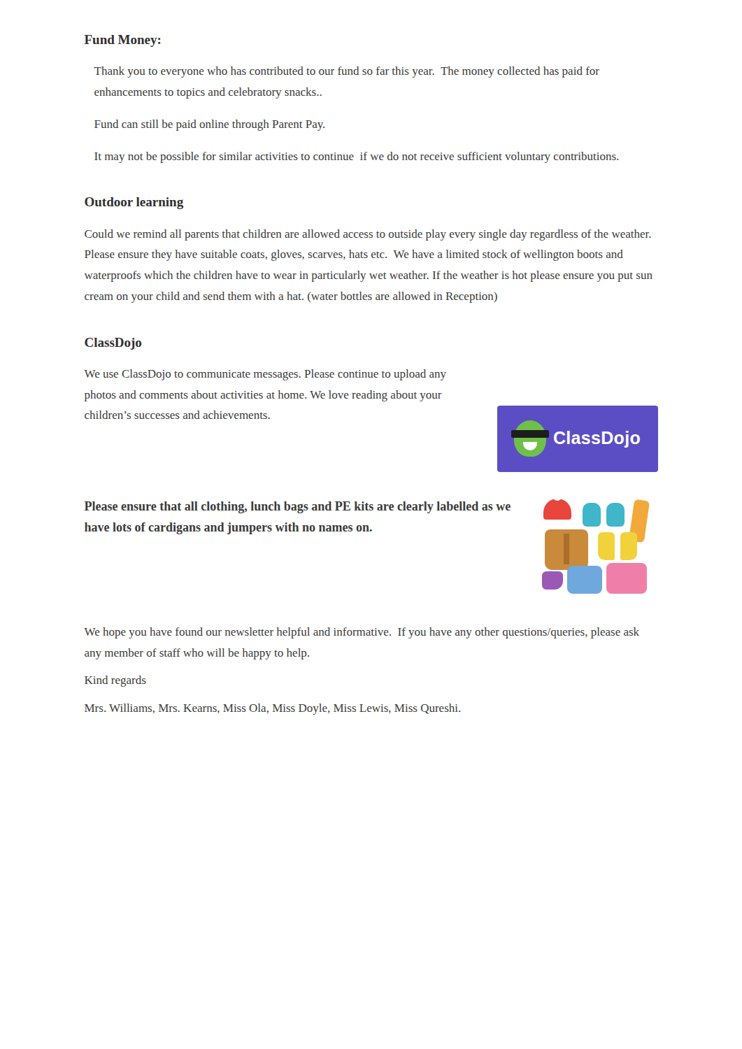Fund Money:
Thank you to everyone who has contributed to our fund so far this year. The money collected has paid for enhancements to topics and celebratory snacks..
Fund can still be paid online through Parent Pay.
It may not be possible for similar activities to continue if we do not receive sufficient voluntary contributions.
Outdoor learning
Could we remind all parents that children are allowed access to outside play every single day regardless of the weather. Please ensure they have suitable coats, gloves, scarves, hats etc. We have a limited stock of wellington boots and waterproofs which the children have to wear in particularly wet weather. If the weather is hot please ensure you put sun cream on your child and send them with a hat. (water bottles are allowed in Reception)
ClassDojo
We use ClassDojo to communicate messages. Please continue to upload any photos and comments about activities at home. We love reading about your children’s successes and achievements.
ClassDojo
Please ensure that all clothing, lunch bags and PE kits are clearly labelled as we have lots of cardigans and jumpers with no names on.
We hope you have found our newsletter helpful and informative. If you have any other questions/queries, please ask any member of staff who will be happy to help.
Kind regards
Mrs. Williams, Mrs. Kearns, Miss Ola, Miss Doyle, Miss Lewis, Miss Qureshi.